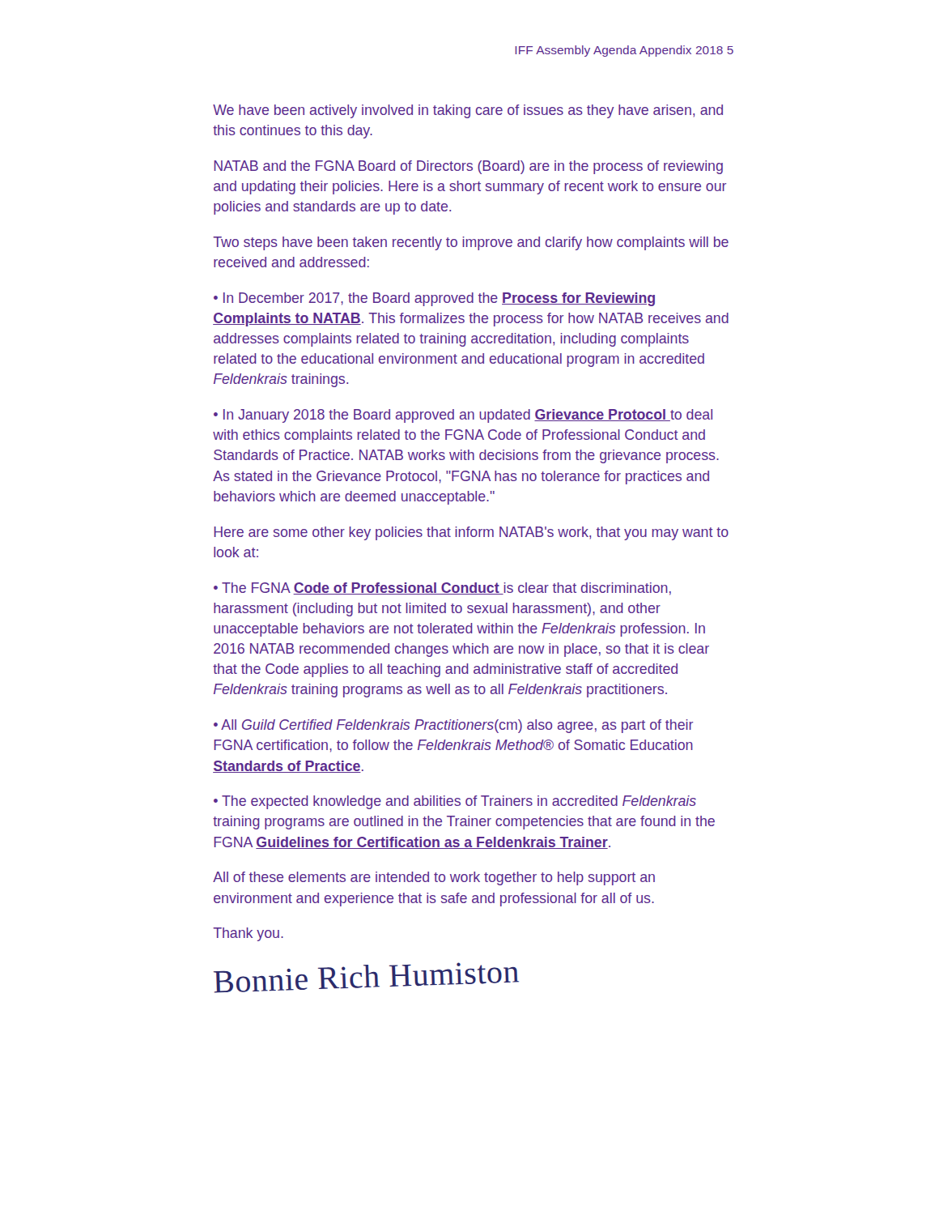IFF Assembly Agenda Appendix 2018 5
We have been actively involved in taking care of issues as they have arisen, and this continues to this day.
NATAB and the FGNA Board of Directors (Board) are in the process of reviewing and updating their policies. Here is a short summary of recent work to ensure our policies and standards are up to date.
Two steps have been taken recently to improve and clarify how complaints will be received and addressed:
• In December 2017, the Board approved the Process for Reviewing Complaints to NATAB. This formalizes the process for how NATAB receives and addresses complaints related to training accreditation, including complaints related to the educational environment and educational program in accredited Feldenkrais trainings.
• In January 2018 the Board approved an updated Grievance Protocol to deal with ethics complaints related to the FGNA Code of Professional Conduct and Standards of Practice. NATAB works with decisions from the grievance process. As stated in the Grievance Protocol, "FGNA has no tolerance for practices and behaviors which are deemed unacceptable."
Here are some other key policies that inform NATAB's work, that you may want to look at:
• The FGNA Code of Professional Conduct is clear that discrimination, harassment (including but not limited to sexual harassment), and other unacceptable behaviors are not tolerated within the Feldenkrais profession. In 2016 NATAB recommended changes which are now in place, so that it is clear that the Code applies to all teaching and administrative staff of accredited Feldenkrais training programs as well as to all Feldenkrais practitioners.
• All Guild Certified Feldenkrais Practitioners(cm) also agree, as part of their FGNA certification, to follow the Feldenkrais Method® of Somatic Education Standards of Practice.
• The expected knowledge and abilities of Trainers in accredited Feldenkrais training programs are outlined in the Trainer competencies that are found in the FGNA Guidelines for Certification as a Feldenkrais Trainer.
All of these elements are intended to work together to help support an environment and experience that is safe and professional for all of us.
Thank you.
Bonnie Rich Humiston